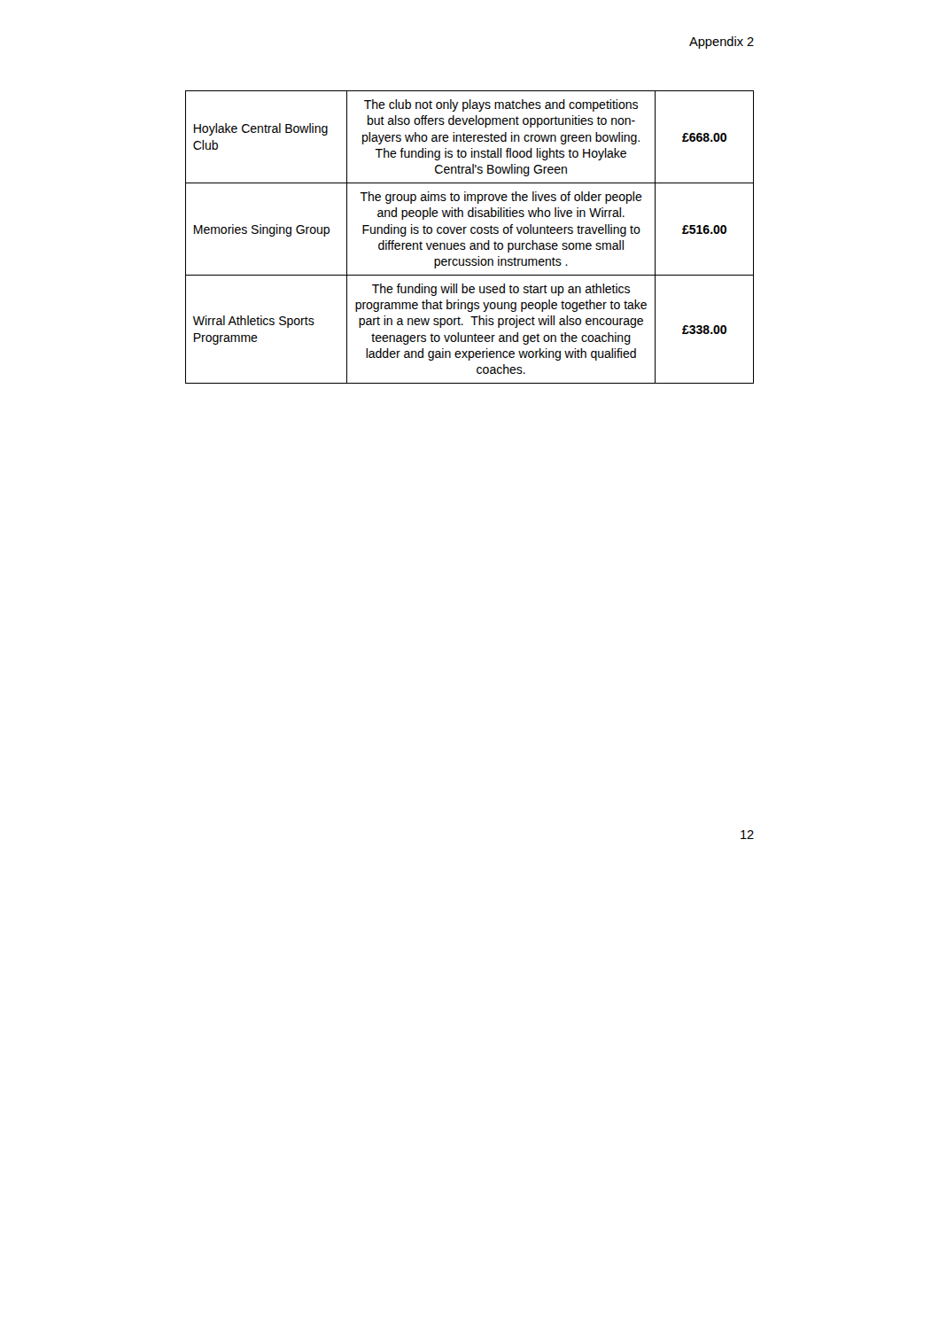Appendix 2
| Hoylake Central Bowling Club | The club not only plays matches and competitions but also offers development opportunities to non-players who are interested in crown green bowling. The funding is to install flood lights to Hoylake Central's Bowling Green | £668.00 |
| Memories Singing Group | The group aims to improve the lives of older people and people with disabilities who live in Wirral. Funding is to cover costs of volunteers travelling to different venues and to purchase some small percussion instruments . | £516.00 |
| Wirral Athletics Sports Programme | The funding will be used to start up an athletics programme that brings young people together to take part in a new sport. This project will also encourage teenagers to volunteer and get on the coaching ladder and gain experience working with qualified coaches. | £338.00 |
12